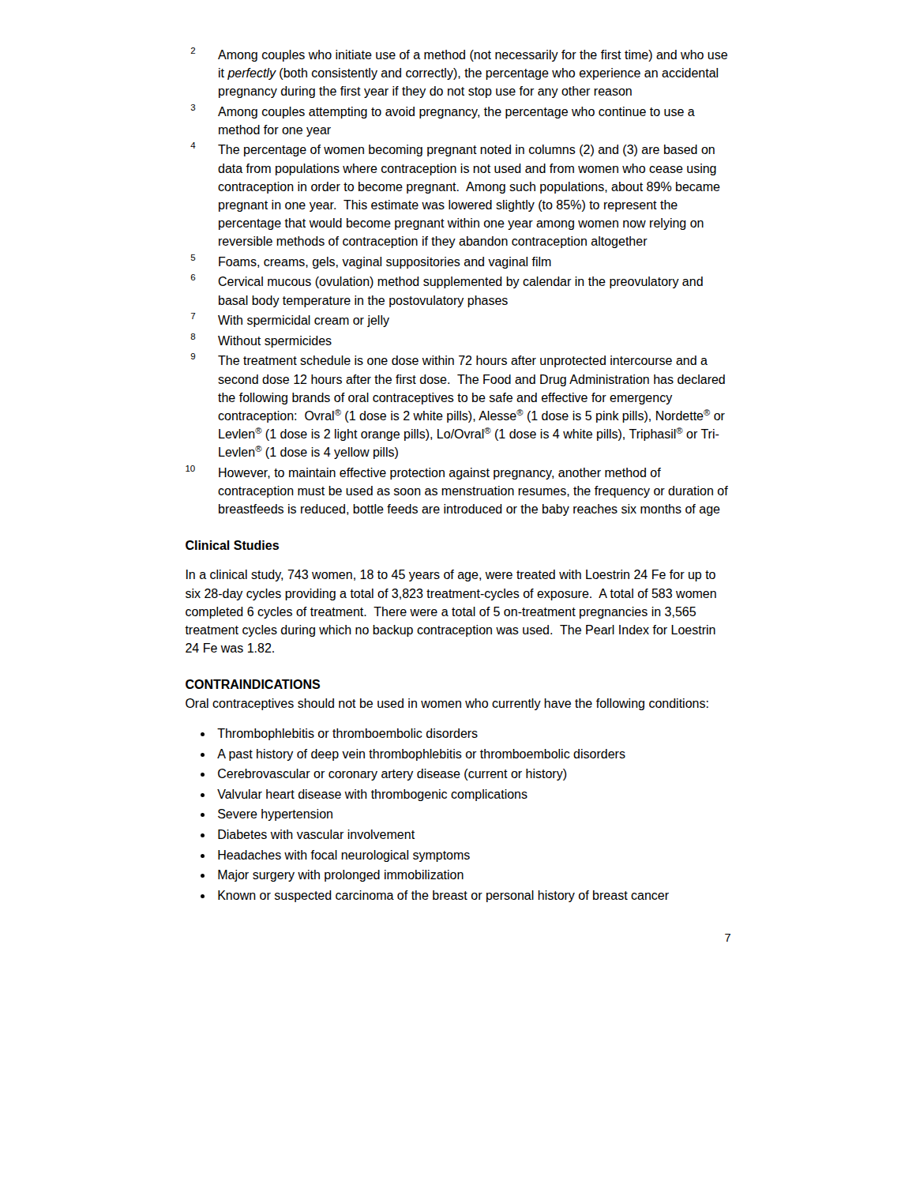2 Among couples who initiate use of a method (not necessarily for the first time) and who use it perfectly (both consistently and correctly), the percentage who experience an accidental pregnancy during the first year if they do not stop use for any other reason
3 Among couples attempting to avoid pregnancy, the percentage who continue to use a method for one year
4 The percentage of women becoming pregnant noted in columns (2) and (3) are based on data from populations where contraception is not used and from women who cease using contraception in order to become pregnant. Among such populations, about 89% became pregnant in one year. This estimate was lowered slightly (to 85%) to represent the percentage that would become pregnant within one year among women now relying on reversible methods of contraception if they abandon contraception altogether
5 Foams, creams, gels, vaginal suppositories and vaginal film
6 Cervical mucous (ovulation) method supplemented by calendar in the preovulatory and basal body temperature in the postovulatory phases
7 With spermicidal cream or jelly
8 Without spermicides
9 The treatment schedule is one dose within 72 hours after unprotected intercourse and a second dose 12 hours after the first dose. The Food and Drug Administration has declared the following brands of oral contraceptives to be safe and effective for emergency contraception: Ovral® (1 dose is 2 white pills), Alesse® (1 dose is 5 pink pills), Nordette® or Levlen® (1 dose is 2 light orange pills), Lo/Ovral® (1 dose is 4 white pills), Triphasil® or Tri-Levlen® (1 dose is 4 yellow pills)
10 However, to maintain effective protection against pregnancy, another method of contraception must be used as soon as menstruation resumes, the frequency or duration of breastfeeds is reduced, bottle feeds are introduced or the baby reaches six months of age
Clinical Studies
In a clinical study, 743 women, 18 to 45 years of age, were treated with Loestrin 24 Fe for up to six 28-day cycles providing a total of 3,823 treatment-cycles of exposure. A total of 583 women completed 6 cycles of treatment. There were a total of 5 on-treatment pregnancies in 3,565 treatment cycles during which no backup contraception was used. The Pearl Index for Loestrin 24 Fe was 1.82.
CONTRAINDICATIONS
Oral contraceptives should not be used in women who currently have the following conditions:
Thrombophlebitis or thromboembolic disorders
A past history of deep vein thrombophlebitis or thromboembolic disorders
Cerebrovascular or coronary artery disease (current or history)
Valvular heart disease with thrombogenic complications
Severe hypertension
Diabetes with vascular involvement
Headaches with focal neurological symptoms
Major surgery with prolonged immobilization
Known or suspected carcinoma of the breast or personal history of breast cancer
7